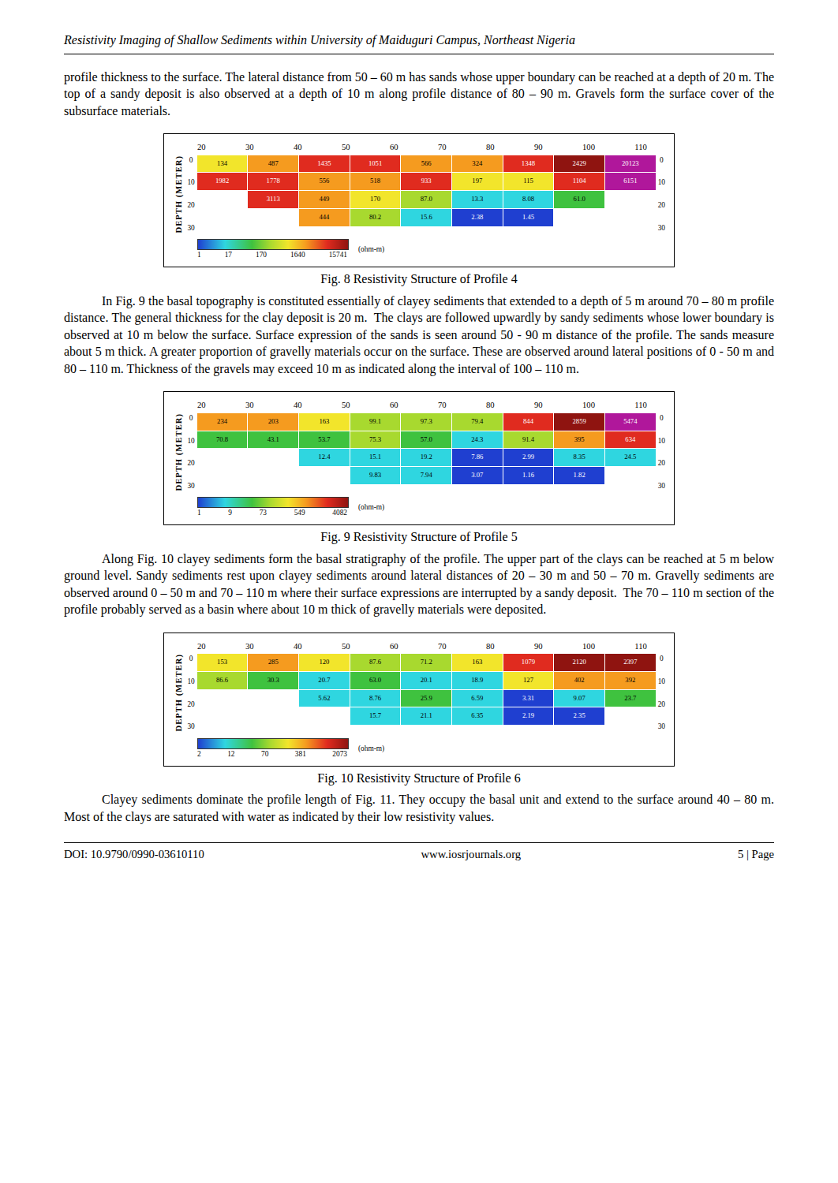Resistivity Imaging of Shallow Sediments within University of Maiduguri Campus, Northeast Nigeria
profile thickness to the surface. The lateral distance from 50 – 60 m has sands whose upper boundary can be reached at a depth of 20 m. The top of a sandy deposit is also observed at a depth of 10 m along profile distance of 80 – 90 m. Gravels form the surface cover of the subsurface materials.
2030405060708090100110
DEPTH (METER)
0102030
134
487
1435
1051
566
324
1348
2429
20123
1982
1778
556
518
933
197
115
1104
6151
3113
449
170
87.0
13.3
8.08
61.0
444
80.2
15.6
2.38
1.45
0102030
117170164015741
(ohm-m)
Fig. 8 Resistivity Structure of Profile 4
In Fig. 9 the basal topography is constituted essentially of clayey sediments that extended to a depth of 5 m around 70 – 80 m profile distance. The general thickness for the clay deposit is 20 m. The clays are followed upwardly by sandy sediments whose lower boundary is observed at 10 m below the surface. Surface expression of the sands is seen around 50 - 90 m distance of the profile. The sands measure about 5 m thick. A greater proportion of gravelly materials occur on the surface. These are observed around lateral positions of 0 - 50 m and 80 – 110 m. Thickness of the gravels may exceed 10 m as indicated along the interval of 100 – 110 m.
2030405060708090100110
DEPTH (METER)
0102030
234
203
163
99.1
97.3
79.4
844
2859
5474
70.8
43.1
53.7
75.3
57.0
24.3
91.4
395
634
12.4
15.1
19.2
7.86
2.99
8.35
24.5
9.83
7.94
3.07
1.16
1.82
0102030
19735494082
(ohm-m)
Fig. 9 Resistivity Structure of Profile 5
Along Fig. 10 clayey sediments form the basal stratigraphy of the profile. The upper part of the clays can be reached at 5 m below ground level. Sandy sediments rest upon clayey sediments around lateral distances of 20 – 30 m and 50 – 70 m. Gravelly sediments are observed around 0 – 50 m and 70 – 110 m where their surface expressions are interrupted by a sandy deposit. The 70 – 110 m section of the profile probably served as a basin where about 10 m thick of gravelly materials were deposited.
2030405060708090100110
DEPTH (METER)
0102030
153
285
120
87.6
71.2
163
1079
2120
2397
86.6
30.3
20.7
63.0
20.1
18.9
127
402
392
5.62
8.76
25.9
6.59
3.31
9.07
23.7
15.7
21.1
6.35
2.19
2.35
0102030
212703812073
(ohm-m)
Fig. 10 Resistivity Structure of Profile 6
Clayey sediments dominate the profile length of Fig. 11. They occupy the basal unit and extend to the surface around 40 – 80 m. Most of the clays are saturated with water as indicated by their low resistivity values.
DOI: 10.9790/0990-03610110 www.iosrjournals.org 5 | Page